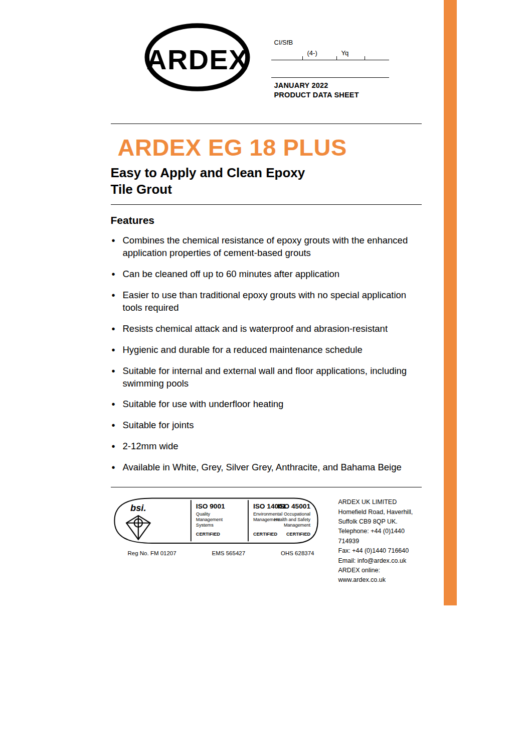ARDEX
CI/SfB
(4-) Yq
JANUARY 2022
PRODUCT DATA SHEET
ARDEX EG 18 PLUS
Easy to Apply and Clean Epoxy
Tile Grout
Features
Combines the chemical resistance of epoxy grouts with the enhanced application properties of cement-based grouts
Can be cleaned off up to 60 minutes after application
Easier to use than traditional epoxy grouts with no special application tools required
Resists chemical attack and is waterproof and abrasion-resistant
Hygienic and durable for a reduced maintenance schedule
Suitable for internal and external wall and floor applications, including swimming pools
Suitable for use with underfloor heating
Suitable for joints
2-12mm wide
Available in White, Grey, Silver Grey, Anthracite, and Bahama Beige
bsi. ISO 9001 Quality Management Systems CERTIFIED ISO 14001 Environmental Management CERTIFIED ISO 45001 Occupational Health and Safety Management CERTIFIED
Reg No. FM 01207 EMS 565427 OHS 628374
ARDEX UK LIMITED
Homefield Road, Haverhill, Suffolk CB9 8QP UK.
Telephone: +44 (0)1440 714939
Fax: +44 (0)1440 716640
Email: info@ardex.co.uk
ARDEX online: www.ardex.co.uk